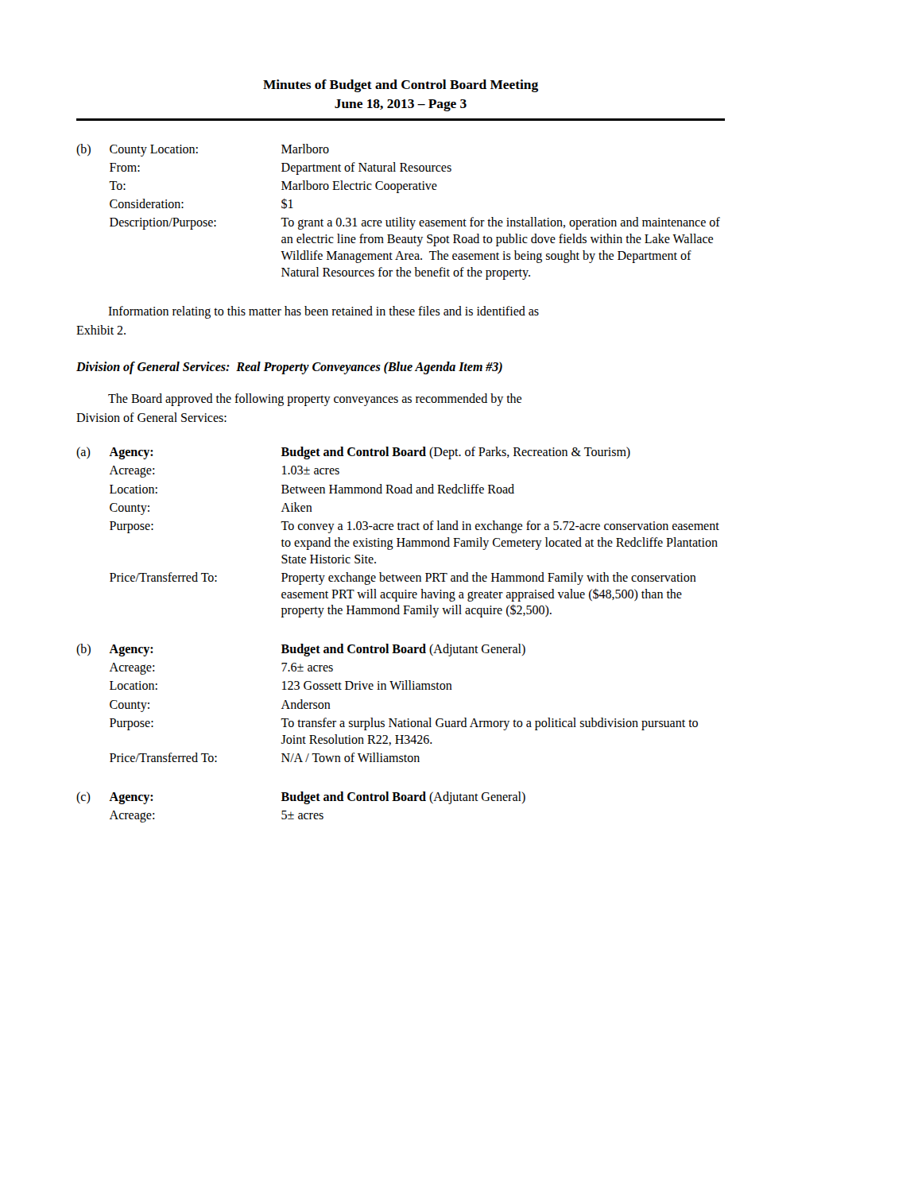Minutes of Budget and Control Board Meeting
June 18, 2013 – Page 3
| (b) | County Location: | Marlboro |
| | From: | Department of Natural Resources |
| | To: | Marlboro Electric Cooperative |
| | Consideration: | $1 |
| | Description/Purpose: | To grant a 0.31 acre utility easement for the installation, operation and maintenance of an electric line from Beauty Spot Road to public dove fields within the Lake Wallace Wildlife Management Area. The easement is being sought by the Department of Natural Resources for the benefit of the property. |
Information relating to this matter has been retained in these files and is identified as
Exhibit 2.
Division of General Services: Real Property Conveyances (Blue Agenda Item #3)
The Board approved the following property conveyances as recommended by the
Division of General Services:
| (a) | Agency: | Budget and Control Board (Dept. of Parks, Recreation & Tourism) |
| | Acreage: | 1.03± acres |
| | Location: | Between Hammond Road and Redcliffe Road |
| | County: | Aiken |
| | Purpose: | To convey a 1.03-acre tract of land in exchange for a 5.72-acre conservation easement to expand the existing Hammond Family Cemetery located at the Redcliffe Plantation State Historic Site. |
| | Price/Transferred To: | Property exchange between PRT and the Hammond Family with the conservation easement PRT will acquire having a greater appraised value ($48,500) than the property the Hammond Family will acquire ($2,500). |
| (b) | Agency: | Budget and Control Board (Adjutant General) |
| | Acreage: | 7.6± acres |
| | Location: | 123 Gossett Drive in Williamston |
| | County: | Anderson |
| | Purpose: | To transfer a surplus National Guard Armory to a political subdivision pursuant to Joint Resolution R22, H3426. |
| | Price/Transferred To: | N/A / Town of Williamston |
| (c) | Agency: | Budget and Control Board (Adjutant General) |
| | Acreage: | 5± acres |